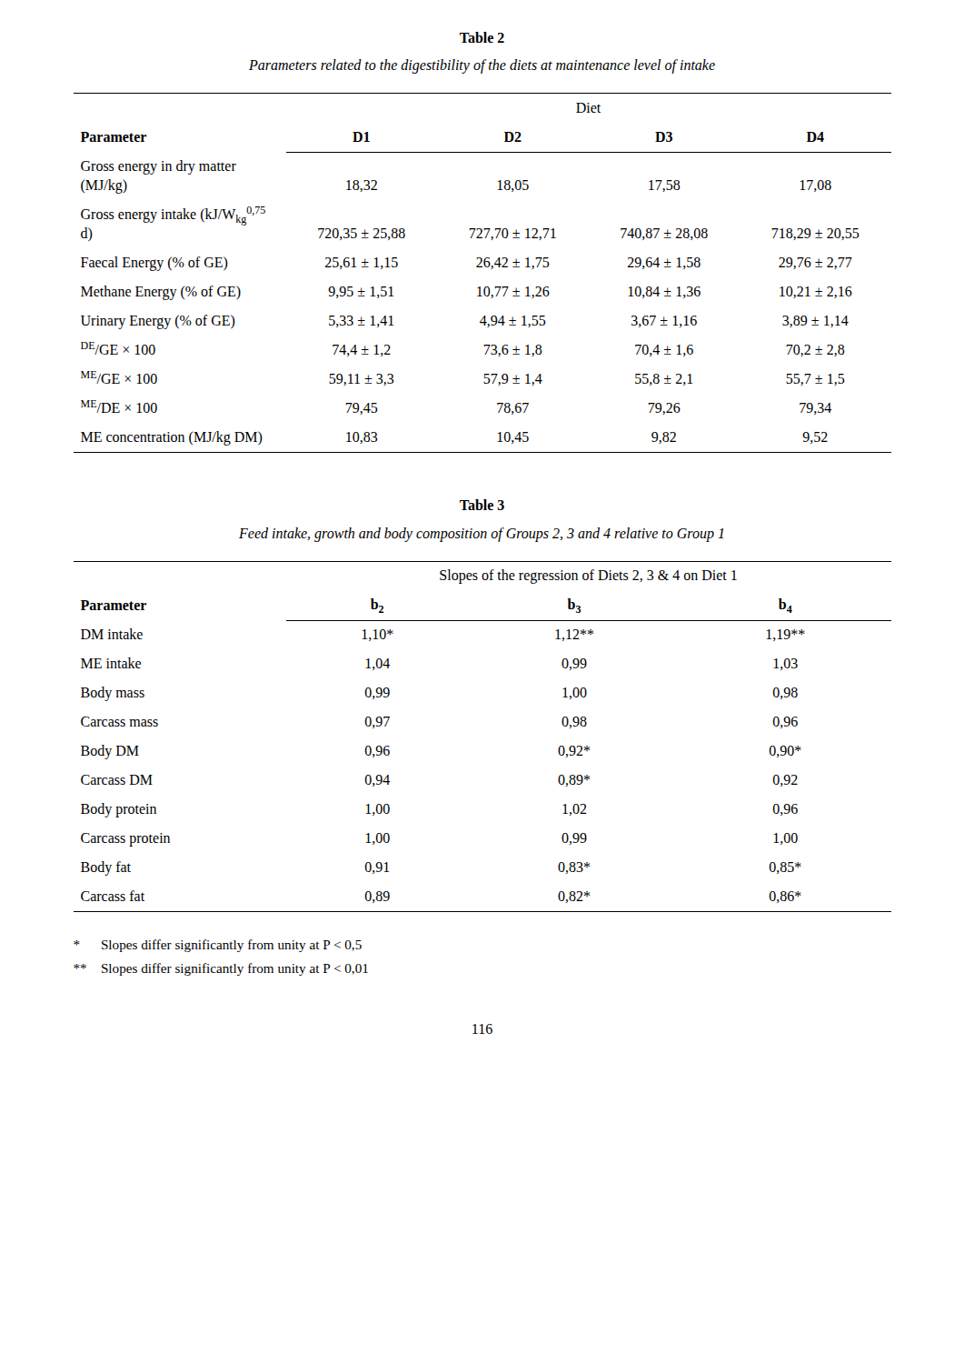Table 2
Parameters related to the digestibility of the diets at maintenance level of intake
| Parameter | Diet |
| --- | --- |
| D1 | D2 | D3 | D4 |
| Gross energy in dry matter (MJ/kg) | 18,32 | 18,05 | 17,58 | 17,08 |
| Gross energy intake (kJ/W kg 0,75 d) | 720,35 ± 25,88 | 727,70 ± 12,71 | 740,87 ± 28,08 | 718,29 ± 20,55 |
| Faecal Energy (% of GE) | 25,61 ± 1,15 | 26,42 ± 1,75 | 29,64 ± 1,58 | 29,76 ± 2,77 |
| Methane Energy (% of GE) | 9,95 ± 1,51 | 10,77 ± 1,26 | 10,84 ± 1,36 | 10,21 ± 2,16 |
| Urinary Energy (% of GE) | 5,33 ± 1,41 | 4,94 ± 1,55 | 3,67 ± 1,16 | 3,89 ± 1,14 |
| DE /GE × 100 | 74,4 ± 1,2 | 73,6 ± 1,8 | 70,4 ± 1,6 | 70,2 ± 2,8 |
| ME /GE × 100 | 59,11 ± 3,3 | 57,9 ± 1,4 | 55,8 ± 2,1 | 55,7 ± 1,5 |
| ME /DE × 100 | 79,45 | 78,67 | 79,26 | 79,34 |
| ME concentration (MJ/kg DM) | 10,83 | 10,45 | 9,82 | 9,52 |
Table 3
Feed intake, growth and body composition of Groups 2, 3 and 4 relative to Group 1
| Parameter | Slopes of the regression of Diets 2, 3 & 4 on Diet 1 |
| --- | --- |
| b 2 | b 3 | b 4 |
| DM intake | 1,10* | 1,12** | 1,19** |
| ME intake | 1,04 | 0,99 | 1,03 |
| Body mass | 0,99 | 1,00 | 0,98 |
| Carcass mass | 0,97 | 0,98 | 0,96 |
| Body DM | 0,96 | 0,92* | 0,90* |
| Carcass DM | 0,94 | 0,89* | 0,92 |
| Body protein | 1,00 | 1,02 | 0,96 |
| Carcass protein | 1,00 | 0,99 | 1,00 |
| Body fat | 0,91 | 0,83* | 0,85* |
| Carcass fat | 0,89 | 0,82* | 0,86* |
* Slopes differ significantly from unity at P < 0,5
** Slopes differ significantly from unity at P < 0,01
116